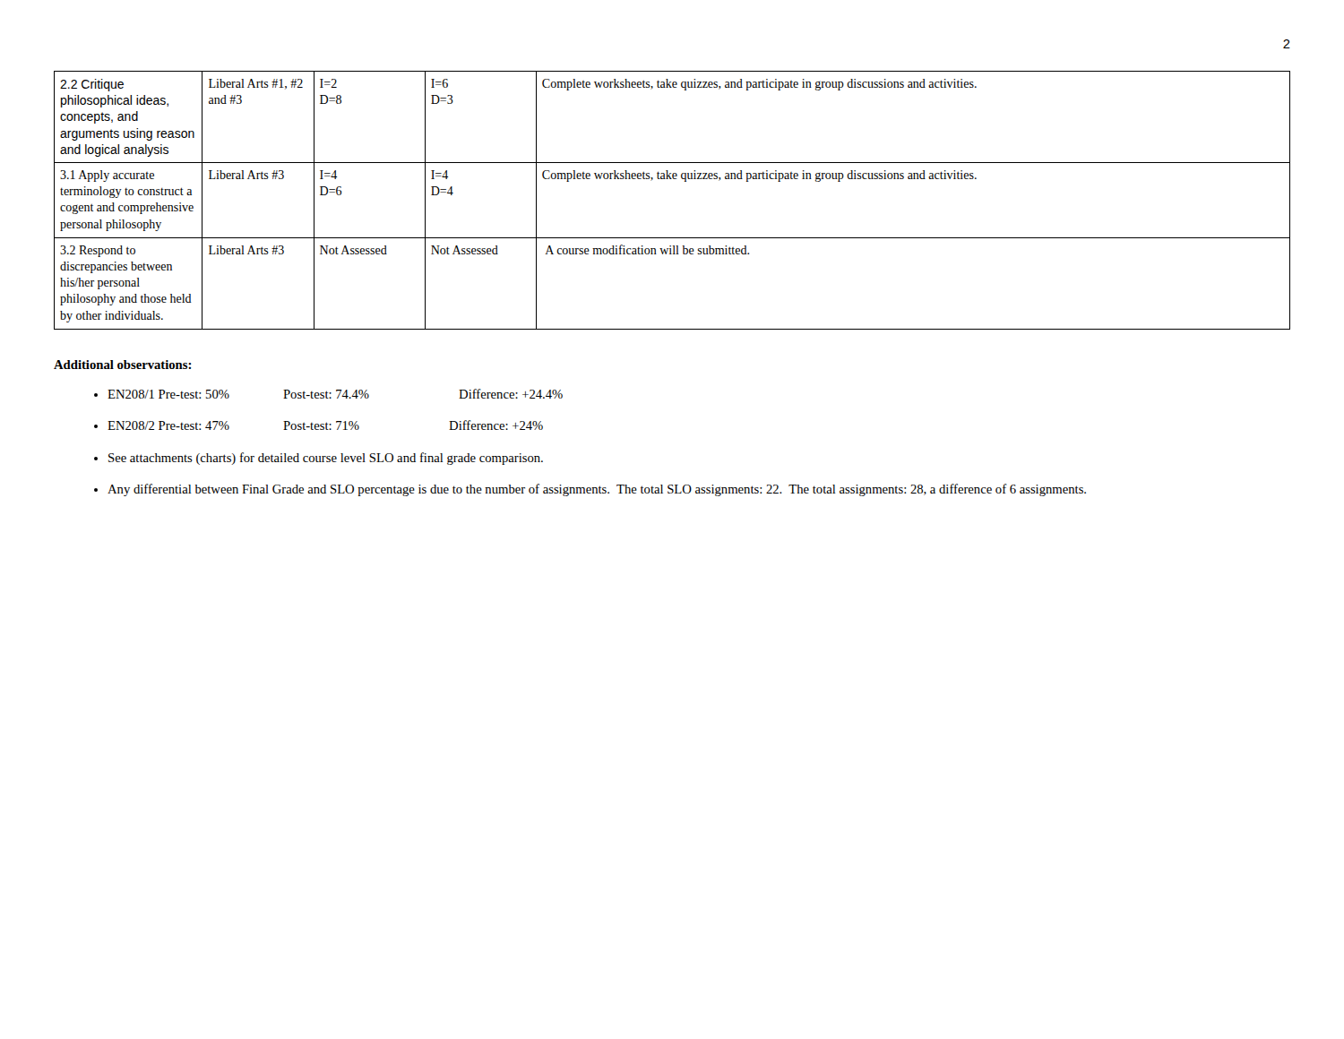2
| 2.2 Critique philosophical ideas, concepts, and arguments using reason and logical analysis | Liberal Arts #1, #2 and #3 | I=2 D=8 | I=6 D=3 | Complete worksheets, take quizzes, and participate in group discussions and activities. |
| 3.1 Apply accurate terminology to construct a cogent and comprehensive personal philosophy | Liberal Arts #3 | I=4 D=6 | I=4 D=4 | Complete worksheets, take quizzes, and participate in group discussions and activities. |
| 3.2 Respond to discrepancies between his/her personal philosophy and those held by other individuals. | Liberal Arts #3 | Not Assessed | Not Assessed | A course modification will be submitted. |
Additional observations:
EN208/1 Pre-test: 50% Post-test: 74.4% Difference: +24.4%
EN208/2 Pre-test: 47% Post-test: 71% Difference: +24%
See attachments (charts) for detailed course level SLO and final grade comparison.
Any differential between Final Grade and SLO percentage is due to the number of assignments. The total SLO assignments: 22. The total assignments: 28, a difference of 6 assignments.